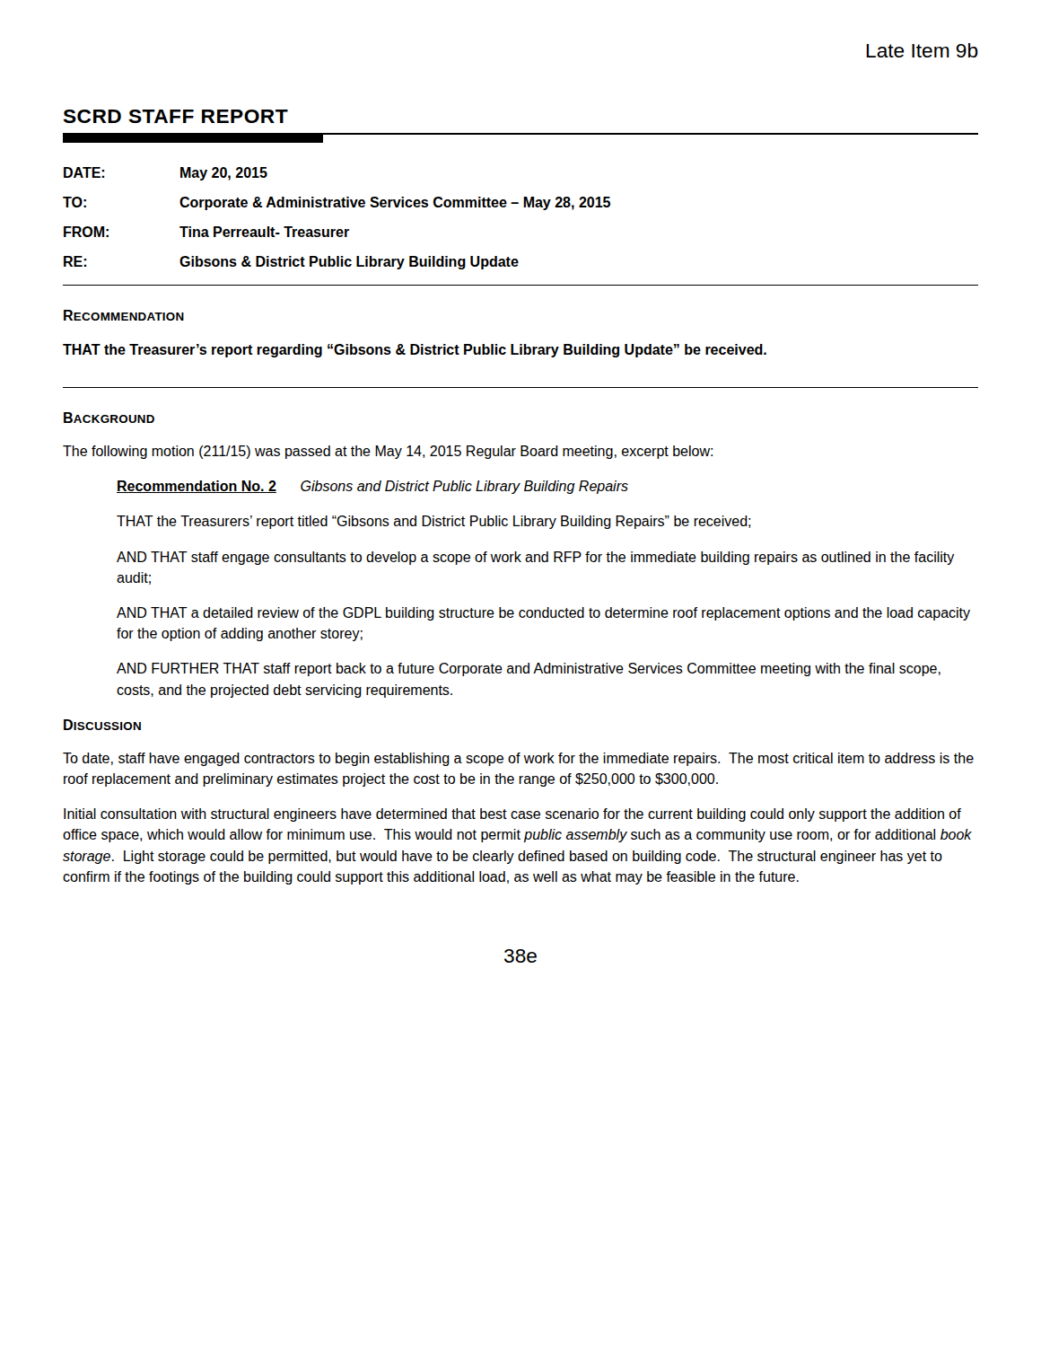Late Item 9b
SCRD STAFF REPORT
DATE:
May 20, 2015
TO:
Corporate & Administrative Services Committee – May 28, 2015
FROM:
Tina Perreault- Treasurer
RE:
Gibsons & District Public Library Building Update
RECOMMENDATION
THAT the Treasurer’s report regarding “Gibsons & District Public Library Building Update” be received.
BACKGROUND
The following motion (211/15) was passed at the May 14, 2015 Regular Board meeting, excerpt below:
Recommendation No. 2 Gibsons and District Public Library Building Repairs
THAT the Treasurers’ report titled “Gibsons and District Public Library Building Repairs” be received;
AND THAT staff engage consultants to develop a scope of work and RFP for the immediate building repairs as outlined in the facility audit;
AND THAT a detailed review of the GDPL building structure be conducted to determine roof replacement options and the load capacity for the option of adding another storey;
AND FURTHER THAT staff report back to a future Corporate and Administrative Services Committee meeting with the final scope, costs, and the projected debt servicing requirements.
DISCUSSION
To date, staff have engaged contractors to begin establishing a scope of work for the immediate repairs. The most critical item to address is the roof replacement and preliminary estimates project the cost to be in the range of $250,000 to $300,000.
Initial consultation with structural engineers have determined that best case scenario for the current building could only support the addition of office space, which would allow for minimum use. This would not permit public assembly such as a community use room, or for additional book storage. Light storage could be permitted, but would have to be clearly defined based on building code. The structural engineer has yet to confirm if the footings of the building could support this additional load, as well as what may be feasible in the future.
38e